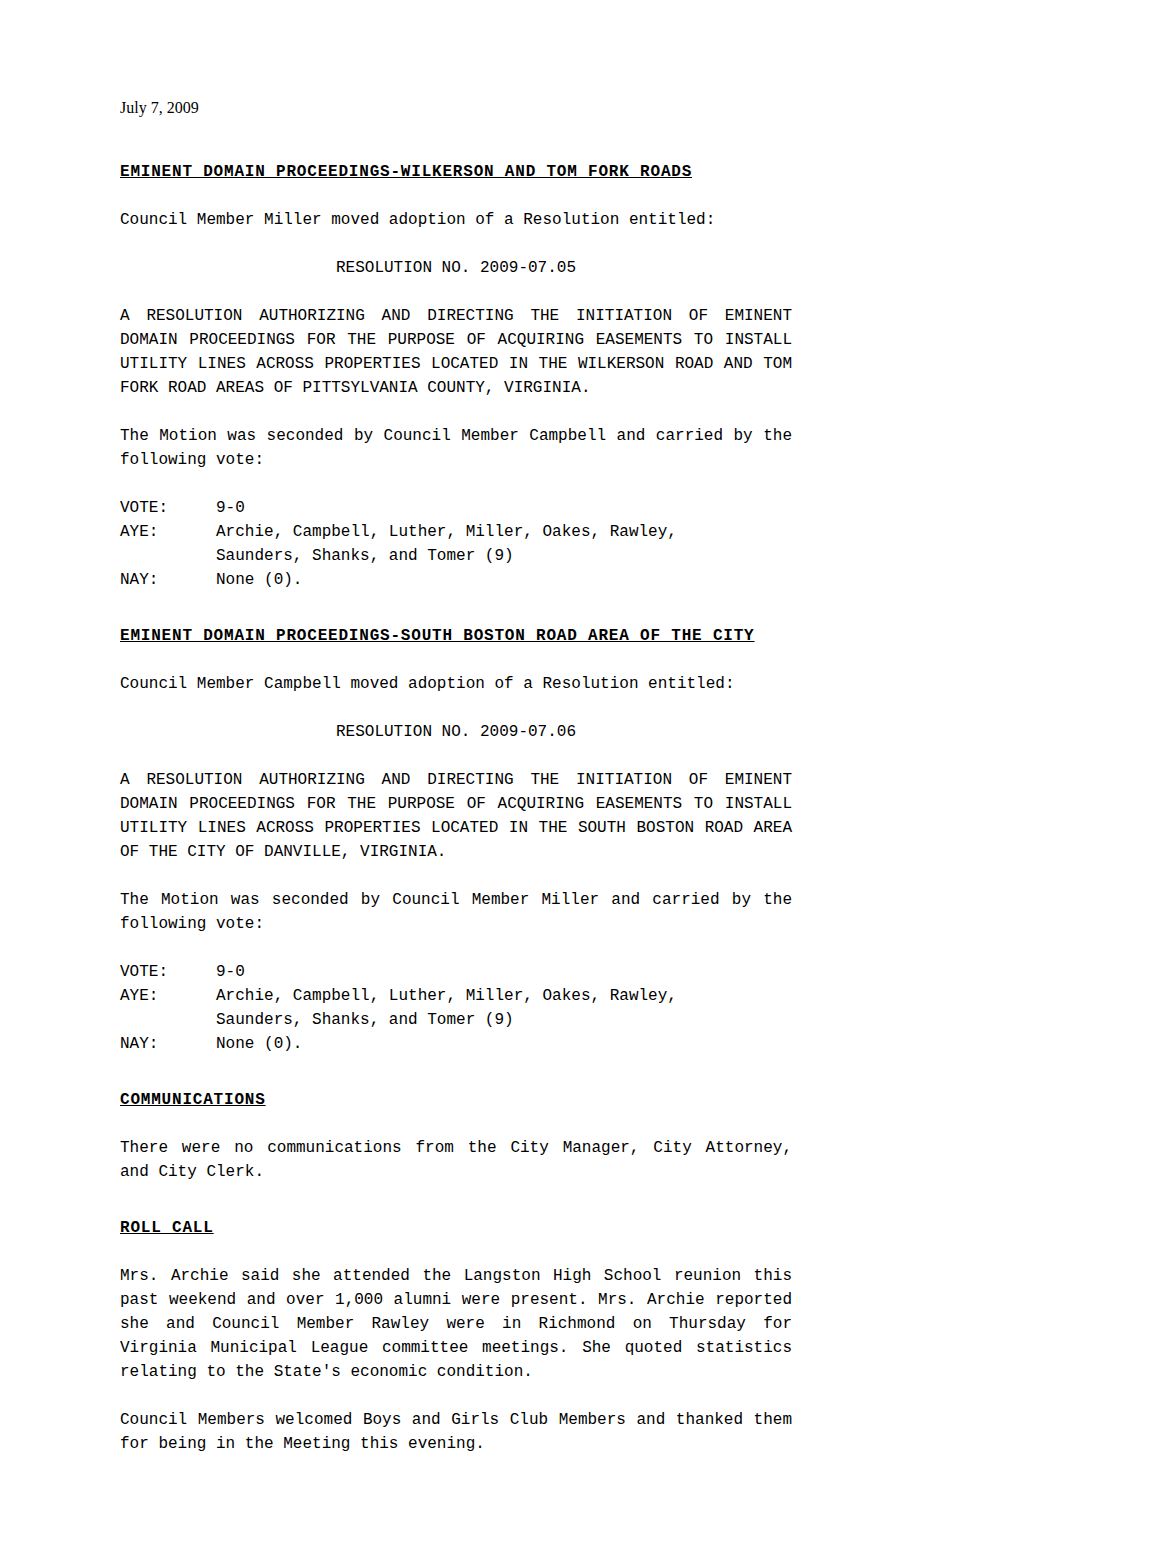July 7, 2009
EMINENT DOMAIN PROCEEDINGS-WILKERSON AND TOM FORK ROADS
Council Member Miller moved adoption of a Resolution entitled:
RESOLUTION NO. 2009-07.05
A RESOLUTION AUTHORIZING AND DIRECTING THE INITIATION OF EMINENT DOMAIN PROCEEDINGS FOR THE PURPOSE OF ACQUIRING EASEMENTS TO INSTALL UTILITY LINES ACROSS PROPERTIES LOCATED IN THE WILKERSON ROAD AND TOM FORK ROAD AREAS OF PITTSYLVANIA COUNTY, VIRGINIA.
The Motion was seconded by Council Member Campbell and carried by the following vote:
VOTE: 9-0 AYE: Archie, Campbell, Luther, Miller, Oakes, Rawley, Saunders, Shanks, and Tomer (9) NAY: None (0).
EMINENT DOMAIN PROCEEDINGS-SOUTH BOSTON ROAD AREA OF THE CITY
Council Member Campbell moved adoption of a Resolution entitled:
RESOLUTION NO. 2009-07.06
A RESOLUTION AUTHORIZING AND DIRECTING THE INITIATION OF EMINENT DOMAIN PROCEEDINGS FOR THE PURPOSE OF ACQUIRING EASEMENTS TO INSTALL UTILITY LINES ACROSS PROPERTIES LOCATED IN THE SOUTH BOSTON ROAD AREA OF THE CITY OF DANVILLE, VIRGINIA.
The Motion was seconded by Council Member Miller and carried by the following vote:
VOTE: 9-0 AYE: Archie, Campbell, Luther, Miller, Oakes, Rawley, Saunders, Shanks, and Tomer (9) NAY: None (0).
COMMUNICATIONS
There were no communications from the City Manager, City Attorney, and City Clerk.
ROLL CALL
Mrs. Archie said she attended the Langston High School reunion this past weekend and over 1,000 alumni were present. Mrs. Archie reported she and Council Member Rawley were in Richmond on Thursday for Virginia Municipal League committee meetings. She quoted statistics relating to the State's economic condition.
Council Members welcomed Boys and Girls Club Members and thanked them for being in the Meeting this evening.